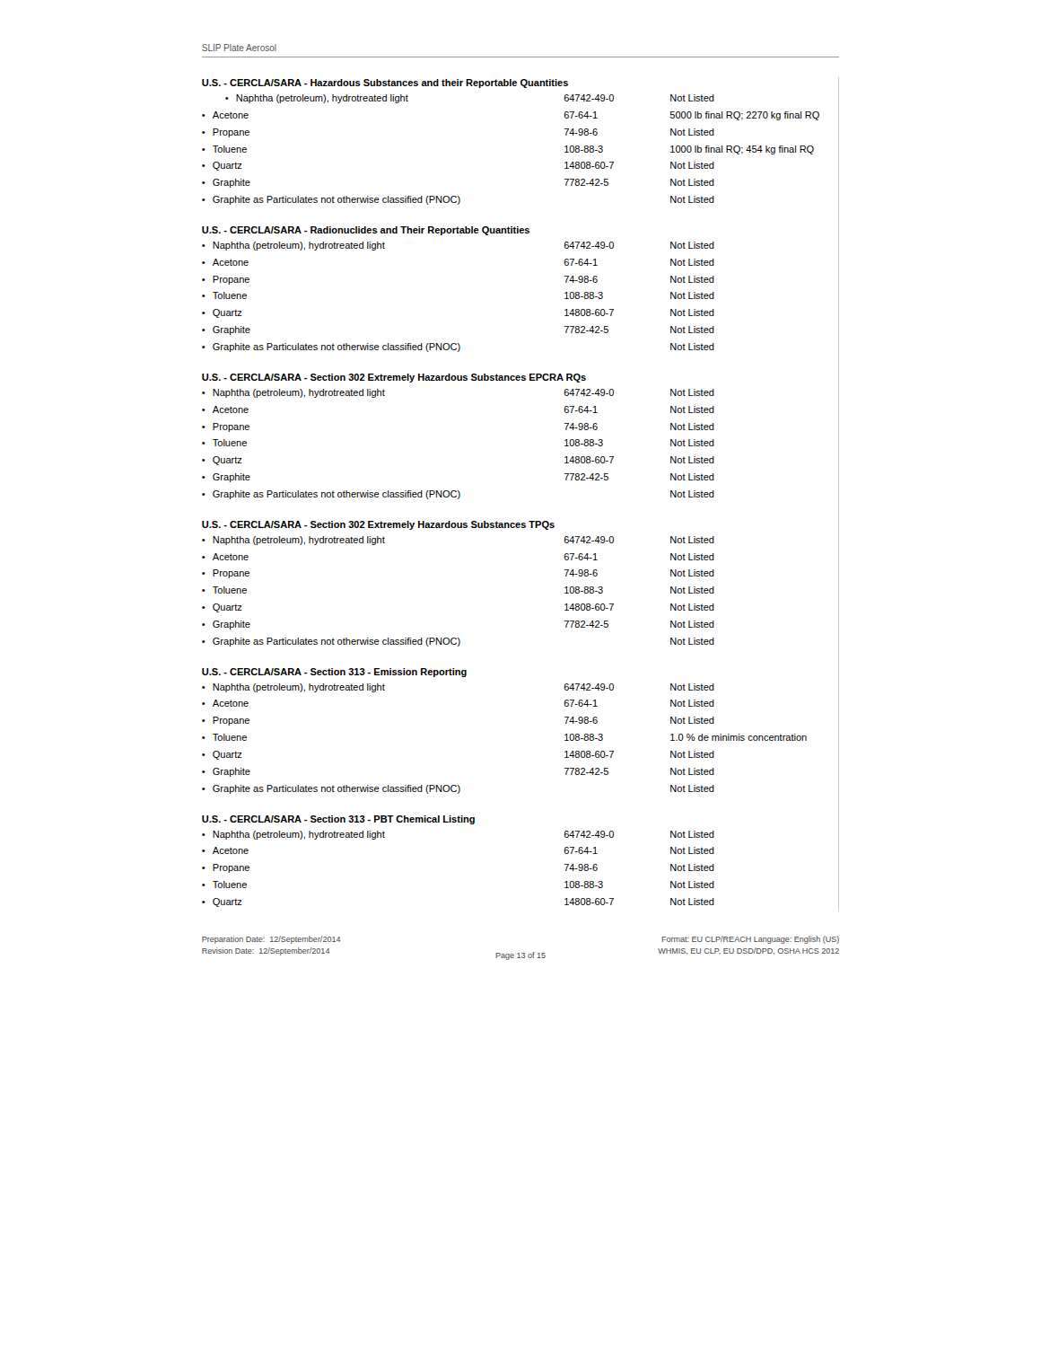SLIP Plate Aerosol
U.S. - CERCLA/SARA - Hazardous Substances and their Reportable Quantities
| • Naphtha (petroleum), hydrotreated light | 64742-49-0 | Not Listed |
| • Acetone | 67-64-1 | 5000 lb final RQ; 2270 kg final RQ |
| • Propane | 74-98-6 | Not Listed |
| • Toluene | 108-88-3 | 1000 lb final RQ; 454 kg final RQ |
| • Quartz | 14808-60-7 | Not Listed |
| • Graphite | 7782-42-5 | Not Listed |
| • Graphite as Particulates not otherwise classified (PNOC) | | Not Listed |
U.S. - CERCLA/SARA - Radionuclides and Their Reportable Quantities
| • Naphtha (petroleum), hydrotreated light | 64742-49-0 | Not Listed |
| • Acetone | 67-64-1 | Not Listed |
| • Propane | 74-98-6 | Not Listed |
| • Toluene | 108-88-3 | Not Listed |
| • Quartz | 14808-60-7 | Not Listed |
| • Graphite | 7782-42-5 | Not Listed |
| • Graphite as Particulates not otherwise classified (PNOC) | | Not Listed |
U.S. - CERCLA/SARA - Section 302 Extremely Hazardous Substances EPCRA RQs
| • Naphtha (petroleum), hydrotreated light | 64742-49-0 | Not Listed |
| • Acetone | 67-64-1 | Not Listed |
| • Propane | 74-98-6 | Not Listed |
| • Toluene | 108-88-3 | Not Listed |
| • Quartz | 14808-60-7 | Not Listed |
| • Graphite | 7782-42-5 | Not Listed |
| • Graphite as Particulates not otherwise classified (PNOC) | | Not Listed |
U.S. - CERCLA/SARA - Section 302 Extremely Hazardous Substances TPQs
| • Naphtha (petroleum), hydrotreated light | 64742-49-0 | Not Listed |
| • Acetone | 67-64-1 | Not Listed |
| • Propane | 74-98-6 | Not Listed |
| • Toluene | 108-88-3 | Not Listed |
| • Quartz | 14808-60-7 | Not Listed |
| • Graphite | 7782-42-5 | Not Listed |
| • Graphite as Particulates not otherwise classified (PNOC) | | Not Listed |
U.S. - CERCLA/SARA - Section 313 - Emission Reporting
| • Naphtha (petroleum), hydrotreated light | 64742-49-0 | Not Listed |
| • Acetone | 67-64-1 | Not Listed |
| • Propane | 74-98-6 | Not Listed |
| • Toluene | 108-88-3 | 1.0 % de minimis concentration |
| • Quartz | 14808-60-7 | Not Listed |
| • Graphite | 7782-42-5 | Not Listed |
| • Graphite as Particulates not otherwise classified (PNOC) | | Not Listed |
U.S. - CERCLA/SARA - Section 313 - PBT Chemical Listing
| • Naphtha (petroleum), hydrotreated light | 64742-49-0 | Not Listed |
| • Acetone | 67-64-1 | Not Listed |
| • Propane | 74-98-6 | Not Listed |
| • Toluene | 108-88-3 | Not Listed |
| • Quartz | 14808-60-7 | Not Listed |
Preparation Date: 12/September/2014
Revision Date: 12/September/2014
Format: EU CLP/REACH Language: English (US)
WHMIS, EU CLP, EU DSD/DPD, OSHA HCS 2012
Page 13 of 15